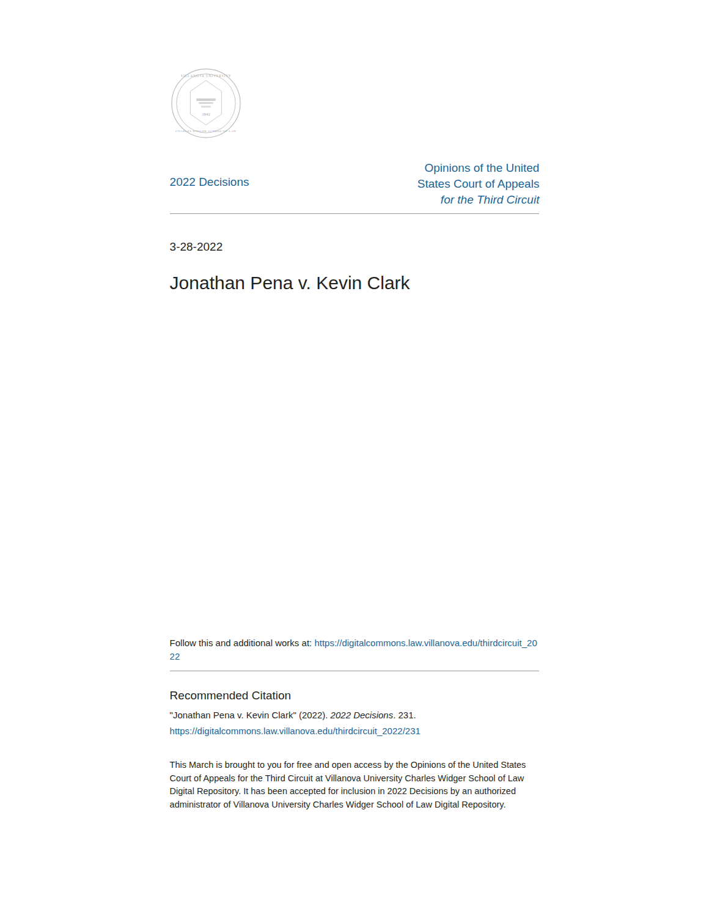1842 VILLANOVA UNIVERSITY CHARLES WIDGER SCHOOL OF LAW
2022 Decisions
Opinions of the United
States Court of Appeals
for the Third Circuit
3-28-2022
Jonathan Pena v. Kevin Clark
Follow this and additional works at: https://digitalcommons.law.villanova.edu/thirdcircuit_2022
Recommended Citation
"Jonathan Pena v. Kevin Clark" (2022). 2022 Decisions. 231.
https://digitalcommons.law.villanova.edu/thirdcircuit_2022/231
This March is brought to you for free and open access by the Opinions of the United States Court of Appeals for the Third Circuit at Villanova University Charles Widger School of Law Digital Repository. It has been accepted for inclusion in 2022 Decisions by an authorized administrator of Villanova University Charles Widger School of Law Digital Repository.